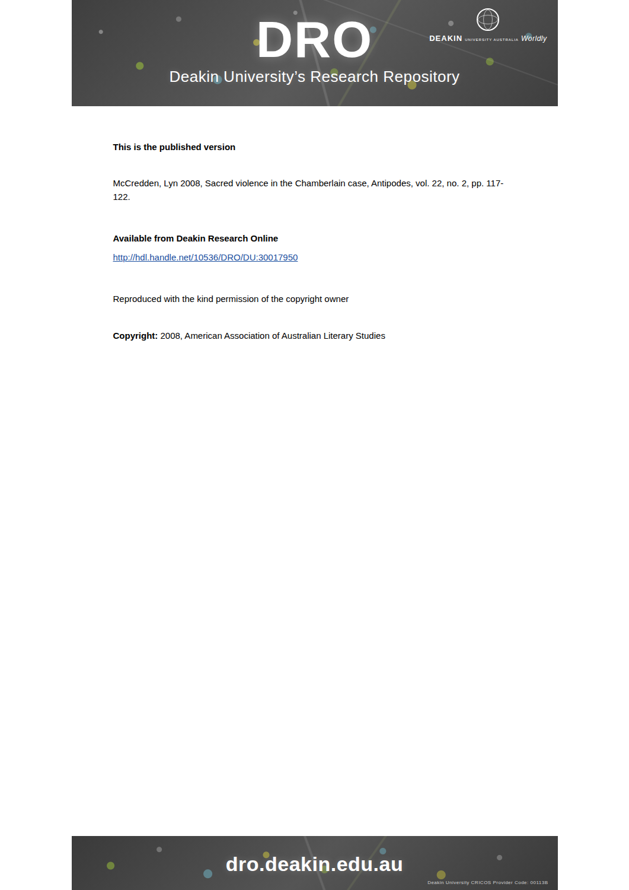DEAKIN University Australia Worldly
DRO
Deakin University’s Research Repository
This is the published version
McCredden, Lyn 2008, Sacred violence in the Chamberlain case, Antipodes, vol. 22, no. 2, pp. 117-122.
Available from Deakin Research Online
http://hdl.handle.net/10536/DRO/DU:30017950
Reproduced with the kind permission of the copyright owner
Copyright: 2008, American Association of Australian Literary Studies
dro.deakin.edu.au
Deakin University CRICOS Provider Code: 00113B